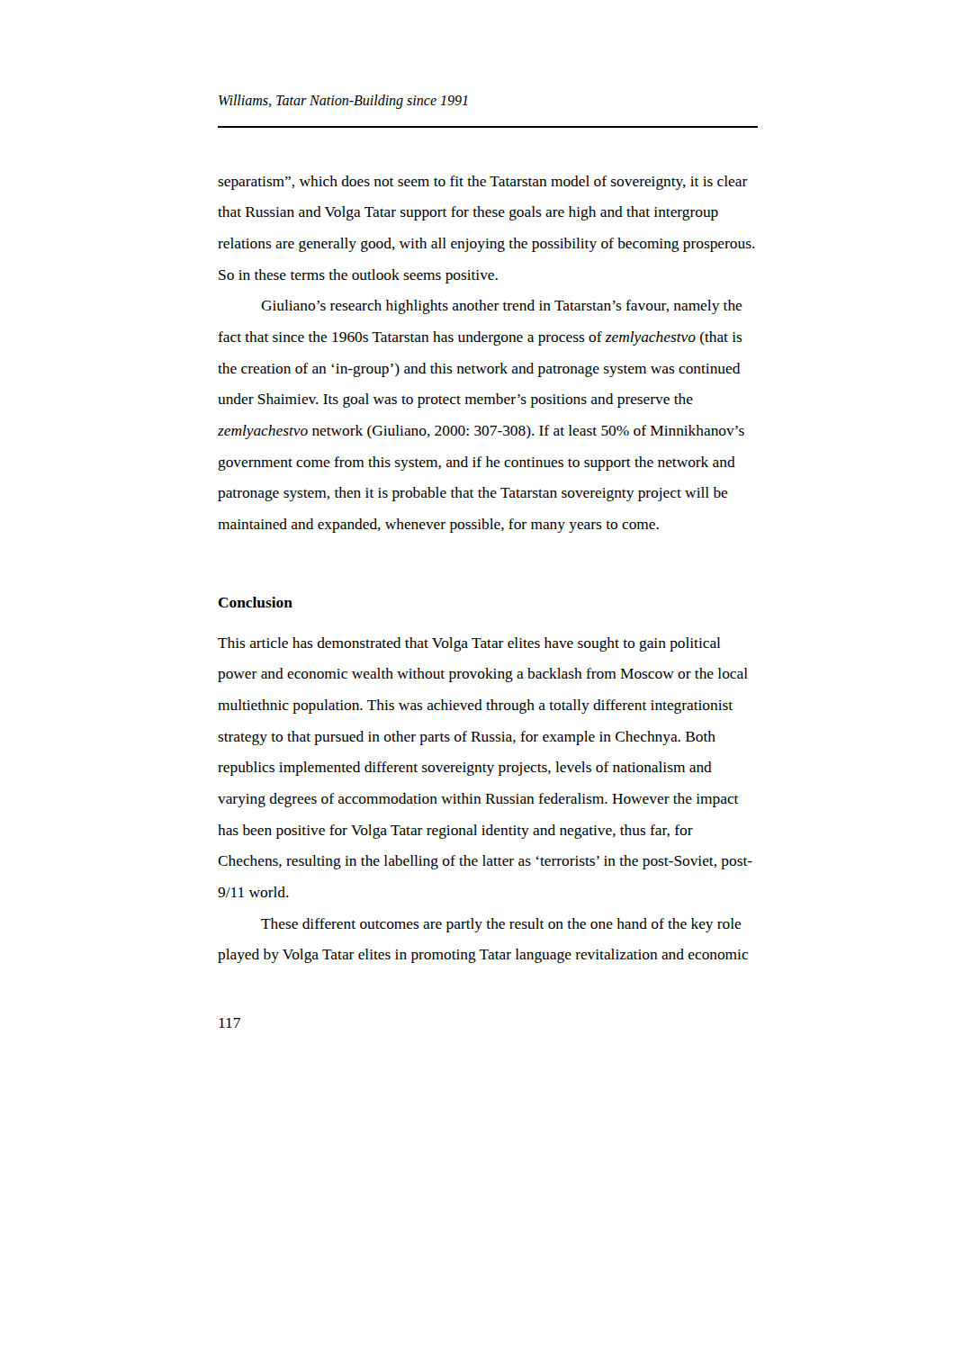Williams, Tatar Nation-Building since 1991
separatism”, which does not seem to fit the Tatarstan model of sovereignty, it is clear that Russian and Volga Tatar support for these goals are high and that intergroup relations are generally good, with all enjoying the possibility of becoming prosperous. So in these terms the outlook seems positive.
Giuliano’s research highlights another trend in Tatarstan’s favour, namely the fact that since the 1960s Tatarstan has undergone a process of zemlyachestvo (that is the creation of an ‘in-group’) and this network and patronage system was continued under Shaimiev. Its goal was to protect member’s positions and preserve the zemlyachestvo network (Giuliano, 2000: 307-308). If at least 50% of Minnikhanov’s government come from this system, and if he continues to support the network and patronage system, then it is probable that the Tatarstan sovereignty project will be maintained and expanded, whenever possible, for many years to come.
Conclusion
This article has demonstrated that Volga Tatar elites have sought to gain political power and economic wealth without provoking a backlash from Moscow or the local multiethnic population. This was achieved through a totally different integrationist strategy to that pursued in other parts of Russia, for example in Chechnya. Both republics implemented different sovereignty projects, levels of nationalism and varying degrees of accommodation within Russian federalism. However the impact has been positive for Volga Tatar regional identity and negative, thus far, for Chechens, resulting in the labelling of the latter as ‘terrorists’ in the post-Soviet, post-9/11 world.
These different outcomes are partly the result on the one hand of the key role played by Volga Tatar elites in promoting Tatar language revitalization and economic
117